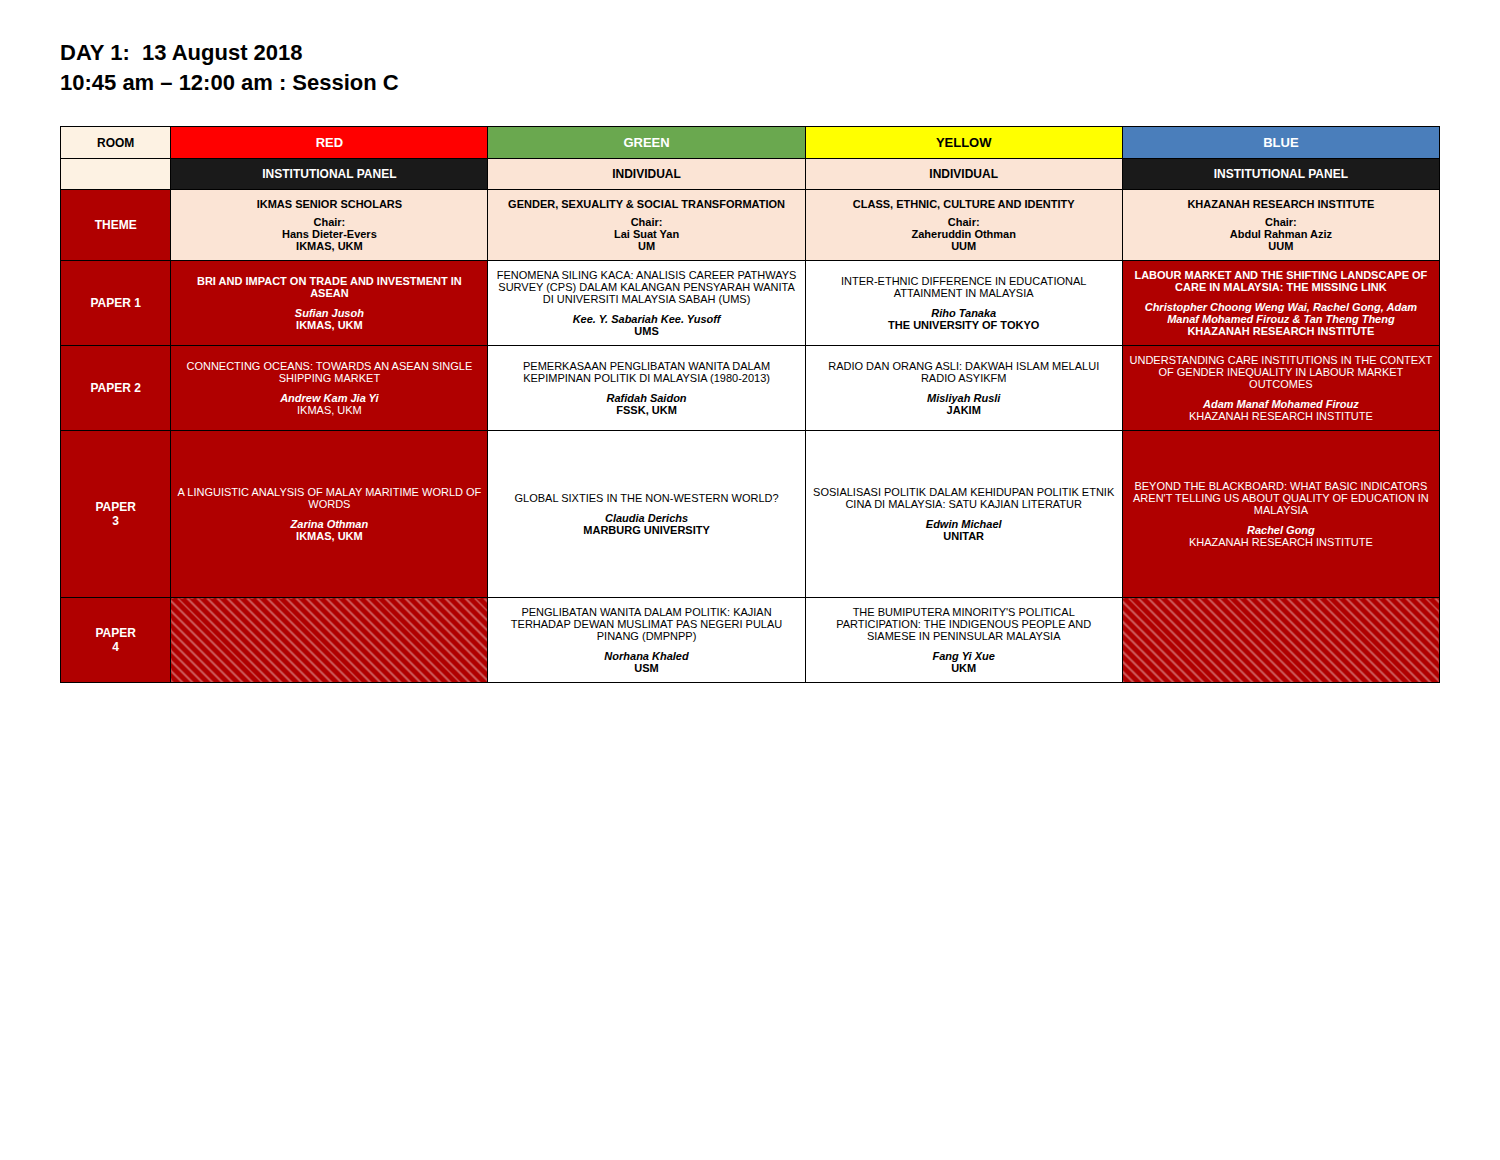DAY 1: 13 August 2018
10:45 am – 12:00 am : Session C
| ROOM | RED | GREEN | YELLOW | BLUE |
| | INSTITUTIONAL PANEL | INDIVIDUAL | INDIVIDUAL | INSTITUTIONAL PANEL |
| THEME | IKMAS SENIOR SCHOLARS Chair: Hans Dieter-Evers IKMAS, UKM | GENDER, SEXUALITY & SOCIAL TRANSFORMATION Chair: Lai Suat Yan UM | CLASS, ETHNIC, CULTURE AND IDENTITY Chair: Zaheruddin Othman UUM | KHAZANAH RESEARCH INSTITUTE Chair: Abdul Rahman Aziz UUM |
| PAPER 1 | BRI AND IMPACT ON TRADE AND INVESTMENT IN ASEAN Sufian Jusoh IKMAS, UKM | FENOMENA SILING KACA: ANALISIS CAREER PATHWAYS SURVEY (CPS) DALAM KALANGAN PENSYARAH WANITA DI UNIVERSITI MALAYSIA SABAH (UMS) Kee. Y. Sabariah Kee. Yusoff UMS | INTER-ETHNIC DIFFERENCE IN EDUCATIONAL ATTAINMENT IN MALAYSIA Riho Tanaka THE UNIVERSITY OF TOKYO | LABOUR MARKET AND THE SHIFTING LANDSCAPE OF CARE IN MALAYSIA: THE MISSING LINK Christopher Choong Weng Wai, Rachel Gong, Adam Manaf Mohamed Firouz & Tan Theng Theng KHAZANAH RESEARCH INSTITUTE |
| PAPER 2 | CONNECTING OCEANS: TOWARDS AN ASEAN SINGLE SHIPPING MARKET Andrew Kam Jia Yi IKMAS, UKM | PEMERKASAAN PENGLIBATAN WANITA DALAM KEPIMPINAN POLITIK DI MALAYSIA (1980-2013) Rafidah Saidon FSSK, UKM | RADIO DAN ORANG ASLI: DAKWAH ISLAM MELALUI RADIO ASYIKFM Misliyah Rusli JAKIM | UNDERSTANDING CARE INSTITUTIONS IN THE CONTEXT OF GENDER INEQUALITY IN LABOUR MARKET OUTCOMES Adam Manaf Mohamed Firouz KHAZANAH RESEARCH INSTITUTE |
| PAPER 3 | A LINGUISTIC ANALYSIS OF MALAY MARITIME WORLD OF WORDS Zarina Othman IKMAS, UKM | GLOBAL SIXTIES IN THE NON-WESTERN WORLD? Claudia Derichs MARBURG UNIVERSITY | SOSIALISASI POLITIK DALAM KEHIDUPAN POLITIK ETNIK CINA DI MALAYSIA: SATU KAJIAN LITERATUR Edwin Michael UNITAR | BEYOND THE BLACKBOARD: WHAT BASIC INDICATORS AREN'T TELLING US ABOUT QUALITY OF EDUCATION IN MALAYSIA Rachel Gong KHAZANAH RESEARCH INSTITUTE |
| PAPER 4 | | PENGLIBATAN WANITA DALAM POLITIK: KAJIAN TERHADAP DEWAN MUSLIMAT PAS NEGERI PULAU PINANG (DMPNPP) Norhana Khaled USM | THE BUMIPUTERA MINORITY'S POLITICAL PARTICIPATION: THE INDIGENOUS PEOPLE AND SIAMESE IN PENINSULAR MALAYSIA Fang Yi Xue UKM | |